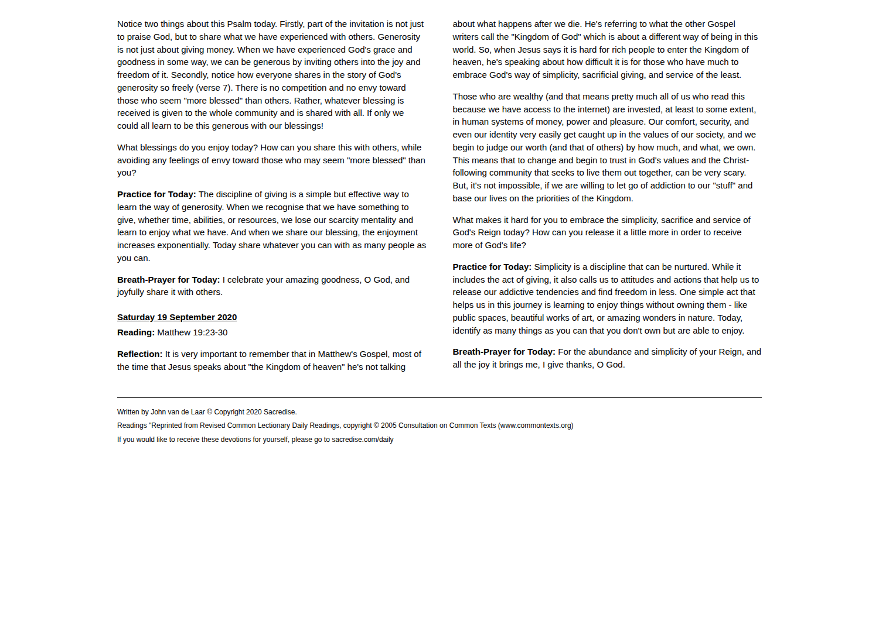Notice two things about this Psalm today. Firstly, part of the invitation is not just to praise God, but to share what we have experienced with others. Generosity is not just about giving money. When we have experienced God's grace and goodness in some way, we can be generous by inviting others into the joy and freedom of it. Secondly, notice how everyone shares in the story of God's generosity so freely (verse 7). There is no competition and no envy toward those who seem "more blessed" than others. Rather, whatever blessing is received is given to the whole community and is shared with all. If only we could all learn to be this generous with our blessings!
What blessings do you enjoy today? How can you share this with others, while avoiding any feelings of envy toward those who may seem "more blessed" than you?
Practice for Today: The discipline of giving is a simple but effective way to learn the way of generosity. When we recognise that we have something to give, whether time, abilities, or resources, we lose our scarcity mentality and learn to enjoy what we have. And when we share our blessing, the enjoyment increases exponentially. Today share whatever you can with as many people as you can.
Breath-Prayer for Today: I celebrate your amazing goodness, O God, and joyfully share it with others.
Saturday 19 September 2020
Reading: Matthew 19:23-30
Reflection: It is very important to remember that in Matthew's Gospel, most of the time that Jesus speaks about "the Kingdom of heaven" he's not talking about what happens after we die. He's referring to what the other Gospel writers call the "Kingdom of God" which is about a different way of being in this world. So, when Jesus says it is hard for rich people to enter the Kingdom of heaven, he's speaking about how difficult it is for those who have much to embrace God's way of simplicity, sacrificial giving, and service of the least.
Those who are wealthy (and that means pretty much all of us who read this because we have access to the internet) are invested, at least to some extent, in human systems of money, power and pleasure. Our comfort, security, and even our identity very easily get caught up in the values of our society, and we begin to judge our worth (and that of others) by how much, and what, we own. This means that to change and begin to trust in God's values and the Christ-following community that seeks to live them out together, can be very scary. But, it's not impossible, if we are willing to let go of addiction to our "stuff" and base our lives on the priorities of the Kingdom.
What makes it hard for you to embrace the simplicity, sacrifice and service of God's Reign today? How can you release it a little more in order to receive more of God's life?
Practice for Today: Simplicity is a discipline that can be nurtured. While it includes the act of giving, it also calls us to attitudes and actions that help us to release our addictive tendencies and find freedom in less. One simple act that helps us in this journey is learning to enjoy things without owning them - like public spaces, beautiful works of art, or amazing wonders in nature. Today, identify as many things as you can that you don't own but are able to enjoy.
Breath-Prayer for Today: For the abundance and simplicity of your Reign, and all the joy it brings me, I give thanks, O God.
Written by John van de Laar © Copyright 2020 Sacredise.
Readings "Reprinted from Revised Common Lectionary Daily Readings, copyright © 2005 Consultation on Common Texts (www.commontexts.org)
If you would like to receive these devotions for yourself, please go to sacredise.com/daily